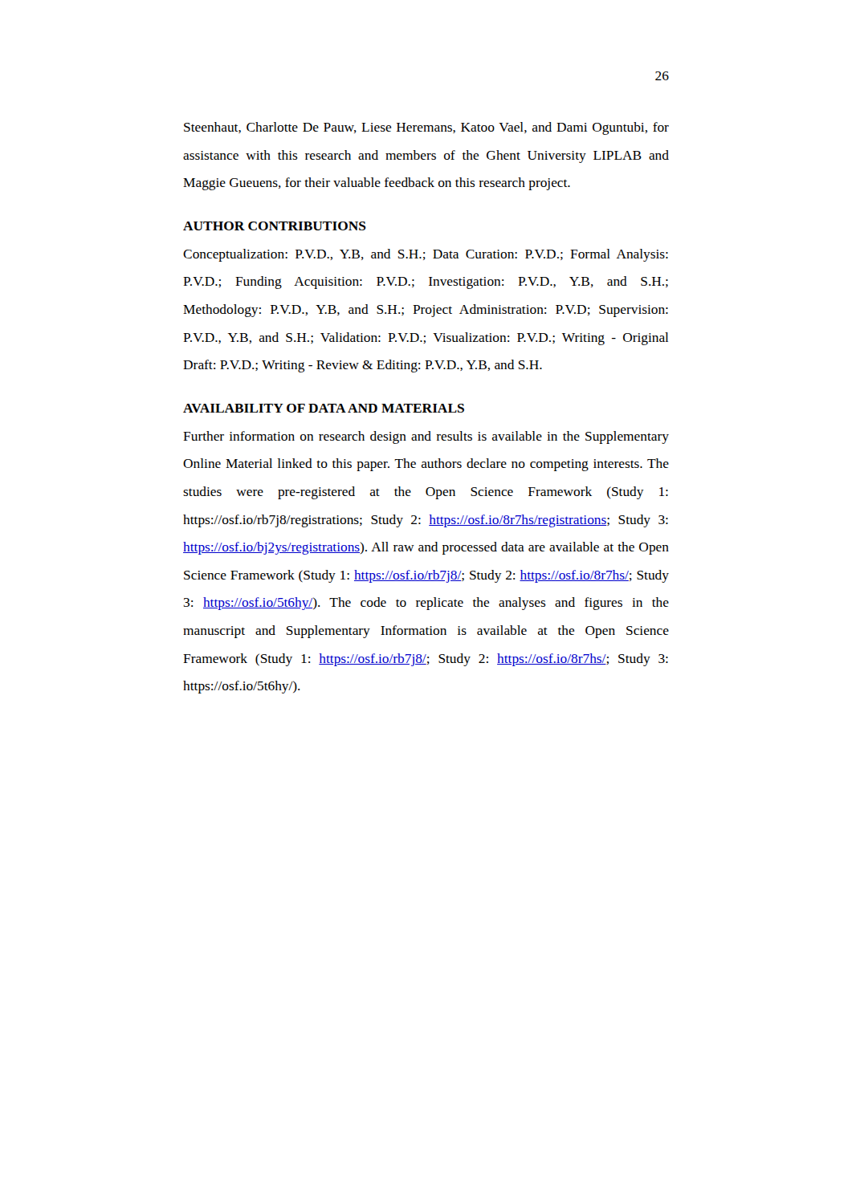26
Steenhaut, Charlotte De Pauw, Liese Heremans, Katoo Vael, and Dami Oguntubi, for assistance with this research and members of the Ghent University LIPLAB and Maggie Gueuens, for their valuable feedback on this research project.
Author Contributions
Conceptualization: P.V.D., Y.B, and S.H.; Data Curation: P.V.D.; Formal Analysis: P.V.D.; Funding Acquisition: P.V.D.; Investigation: P.V.D., Y.B, and S.H.; Methodology: P.V.D., Y.B, and S.H.; Project Administration: P.V.D; Supervision: P.V.D., Y.B, and S.H.; Validation: P.V.D.; Visualization: P.V.D.; Writing - Original Draft: P.V.D.; Writing - Review & Editing: P.V.D., Y.B, and S.H.
Availability of Data and Materials
Further information on research design and results is available in the Supplementary Online Material linked to this paper. The authors declare no competing interests. The studies were pre-registered at the Open Science Framework (Study 1: https://osf.io/rb7j8/registrations; Study 2: https://osf.io/8r7hs/registrations; Study 3: https://osf.io/bj2ys/registrations). All raw and processed data are available at the Open Science Framework (Study 1: https://osf.io/rb7j8/; Study 2: https://osf.io/8r7hs/; Study 3: https://osf.io/5t6hy/). The code to replicate the analyses and figures in the manuscript and Supplementary Information is available at the Open Science Framework (Study 1: https://osf.io/rb7j8/; Study 2: https://osf.io/8r7hs/; Study 3: https://osf.io/5t6hy/).